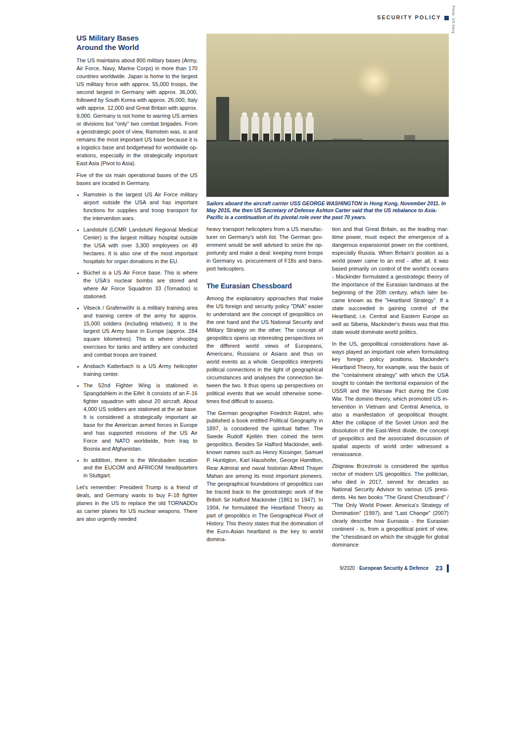SECURITY POLICY
US Military Bases
Around the World
The US maintains about 800 military bases (Army, Air Force, Navy, Marine Corps) in more than 170 countries worldwide. Japan is home to the largest US military force with approx. 55,000 troops, the second largest in Germany with approx. 36,000, followed by South Korea with approx. 26,000, Italy with approx. 12,000 and Great Britain with approx. 9,000. Germany is not home to warring US armies or divisions but "only" two combat brigades. From a geostrategic point of view, Ramstein was, is and remains the most important US base because it is a logistics base and bridgehead for worldwide operations, especially in the strategically important East Asia (Pivot to Asia).
Five of the six main operational bases of the US bases are located in Germany.
Ramstein is the largest US Air Force military airport outside the USA and has important functions for supplies and troop transport for the intervention wars.
Landstuhl (LCMR Landstuhl Regional Medical Center) is the largest military hospital outside the USA with over 3,300 employees on 49 hectares. It is also one of the most important hospitals for organ donations in the EU.
Büchel is a US Air Force base. This is where the USA's nuclear bombs are stored and where Air Force Squadron 33 (Tornados) is stationed.
Vilseck / Grafenwöhr is a military training area and training centre of the army for approx. 15,000 soldiers (including relatives). It is the largest US Army base in Europe (approx. 284 square kilometres). This is where shooting exercises for tanks and artillery are conducted and combat troops are trained.
Ansbach Katterbach is a US Army helicopter training center.
The 52nd Fighter Wing is stationed in Spangdahlem in the Eifel: It consists of an F-16 fighter squadron with about 20 aircraft. About 4,000 US soldiers are stationed at the air base. It is considered a strategically important air base for the American armed forces in Europe and has supported missions of the US Air Force and NATO worldwide, from Iraq to Bosnia and Afghanistan.
In addition, there is the Wiesbaden location and the EUCOM and AFRICOM headquarters in Stuttgart.
Let's remember: President Trump is a friend of deals, and Germany wants to buy F-18 fighter planes in the US to replace the old TORNADOs as carrier planes for US nuclear weapons. There are also urgently needed
Photo: US Navy
Sailors aboard the aircraft carrier USS GEORGE WASHINGTON in Hong Kong, November 2011. In May 2015, the then US Secretary of Defense Ashton Carter said that the US rebalance to Asia-Pacific is a continuation of its pivotal role over the past 70 years.
heavy transport helicopters from a US manufacturer on Germany's wish list. The German government would be well advised to seize the opportunity and make a deal: keeping more troops in Germany vs. procurement of F18s and transport helicopters.
The Eurasian Chessboard
Among the explanatory approaches that make the US foreign and security policy "DNA" easier to understand are the concept of geopolitics on the one hand and the US National Security and Military Strategy on the other. The concept of geopolitics opens up interesting perspectives on the different world views of Europeans, Americans, Russians or Asians and thus on world events as a whole. Geopolitics interprets political connections in the light of geographical circumstances and analyses the connection between the two. It thus opens up perspectives on political events that we would otherwise sometimes find difficult to assess.
The German geographer Friedrich Ratzel, who published a book entitled Political Geography in 1897, is considered the spiritual father. The Swede Rudolf Kjellén then coined the term geopolitics. Besides Sir Halford Mackinder, well-known names such as Henry Kissinger, Samuel P. Huntigton, Karl Haushofer, George Hamilton, Rear Admiral and naval historian Alfred Thayer Mahan are among its most important pioneers. The geographical foundations of geopolitics can be traced back to the geostrategic work of the British Sir Halford Mackinder (1861 to 1947). In 1904, he formulated the Heartland Theory as part of geopolitics in The Geographical Pivot of History. This theory states that the domination of the Euro-Asian heartland is the key to world domina-
tion and that Great Britain, as the leading maritime power, must expect the emergence of a dangerous expansionist power on the continent, especially Russia. When Britain's position as a world power came to an end - after all, it was based primarily on control of the world's oceans - Mackinder formulated a geostrategic theory of the importance of the Eurasian landmass at the beginning of the 20th century, which later became known as the "Heartland Strategy". If a state succeeded in gaining control of the Heartland, i.e. Central and Eastern Europe as well as Siberia, Mackinder's thesis was that this state would dominate world politics.
In the US, geopolitical considerations have always played an important role when formulating key foreign policy positions. Mackinder's Heartland Theory, for example, was the basis of the "containment strategy" with which the USA sought to contain the territorial expansion of the USSR and the Warsaw Pact during the Cold War. The domino theory, which promoted US intervention in Vietnam and Central America, is also a manifestation of geopolitical thought. After the collapse of the Soviet Union and the dissolution of the East-West divide, the concept of geopolitics and the associated discussion of spatial aspects of world order witnessed a renaissance.
Zbigniew Brzezinski is considered the spiritus rector of modern US geopolitics. The politician, who died in 2017, served for decades as National Security Advisor to various US presidents. His two books "The Grand Chessboard" / "The Only World Power. America's Strategy of Domination" (1997), and "Last Change" (2007) clearly describe how Euroasia - the Eurasian continent - is, from a geopolitical point of view, the "chessboard on which the struggle for global dominance
9/2020 · European Security & Defence 23